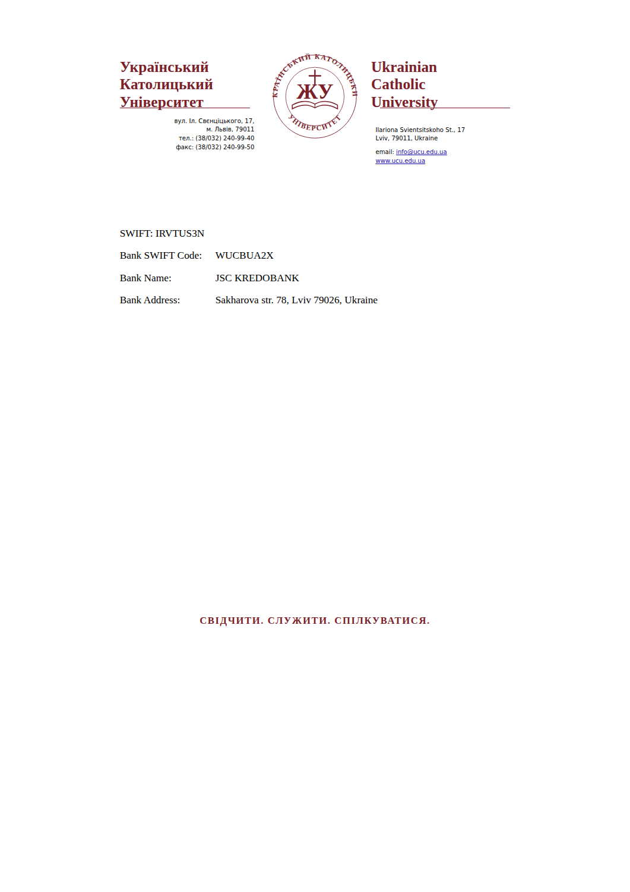Український
Католицький
Університет
УКРАЇНСЬКИЙ КАТОЛИЦЬКИЙ УНІВЕРСИТЕТ ЖУ
Ukrainian
Catholic
University
вул. Іл. Свєнціцького, 17,
м. Львів, 79011
тел.: (38/032) 240-99-40
факс: (38/032) 240-99-50
Ilariona Svientsitskoho St., 17
Lviv, 79011, Ukraine
email: info@ucu.edu.ua
www.ucu.edu.ua
SWIFT: IRVTUS3N
| Bank SWIFT Code: | WUCBUA2X |
| Bank Name: | JSC KREDOBANK |
| Bank Address: | Sakharova str. 78, Lviv 79026, Ukraine |
СВІДЧИТИ. СЛУЖИТИ. СПІЛКУВАТИСЯ.